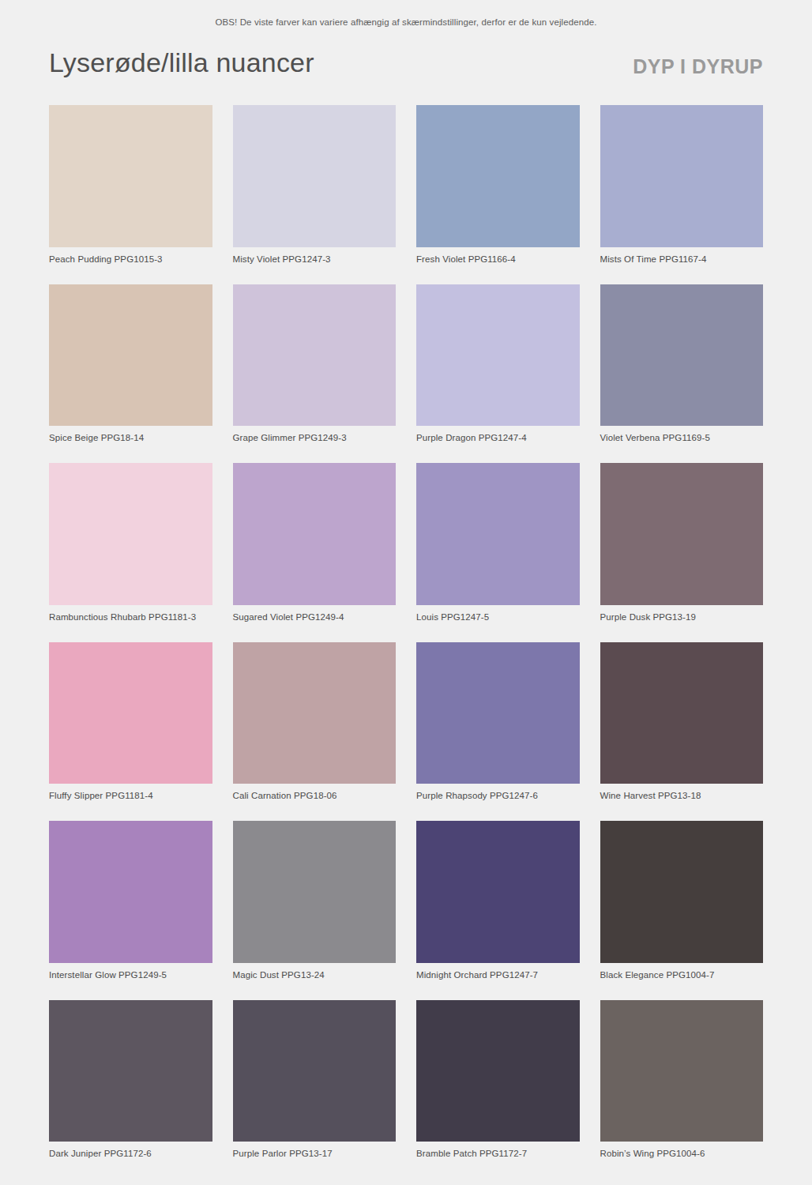OBS! De viste farver kan variere afhængig af skærmindstillinger, derfor er de kun vejledende.
Lyserøde/lilla nuancer
DYP I DYRUP
Peach Pudding PPG1015-3
Misty Violet PPG1247-3
Fresh Violet PPG1166-4
Mists Of Time PPG1167-4
Spice Beige PPG18-14
Grape Glimmer PPG1249-3
Purple Dragon PPG1247-4
Violet Verbena PPG1169-5
Rambunctious Rhubarb PPG1181-3
Sugared Violet PPG1249-4
Louis PPG1247-5
Purple Dusk PPG13-19
Fluffy Slipper PPG1181-4
Cali Carnation PPG18-06
Purple Rhapsody PPG1247-6
Wine Harvest PPG13-18
Interstellar Glow PPG1249-5
Magic Dust PPG13-24
Midnight Orchard PPG1247-7
Black Elegance PPG1004-7
Dark Juniper PPG1172-6
Purple Parlor PPG13-17
Bramble Patch PPG1172-7
Robin’s Wing PPG1004-6